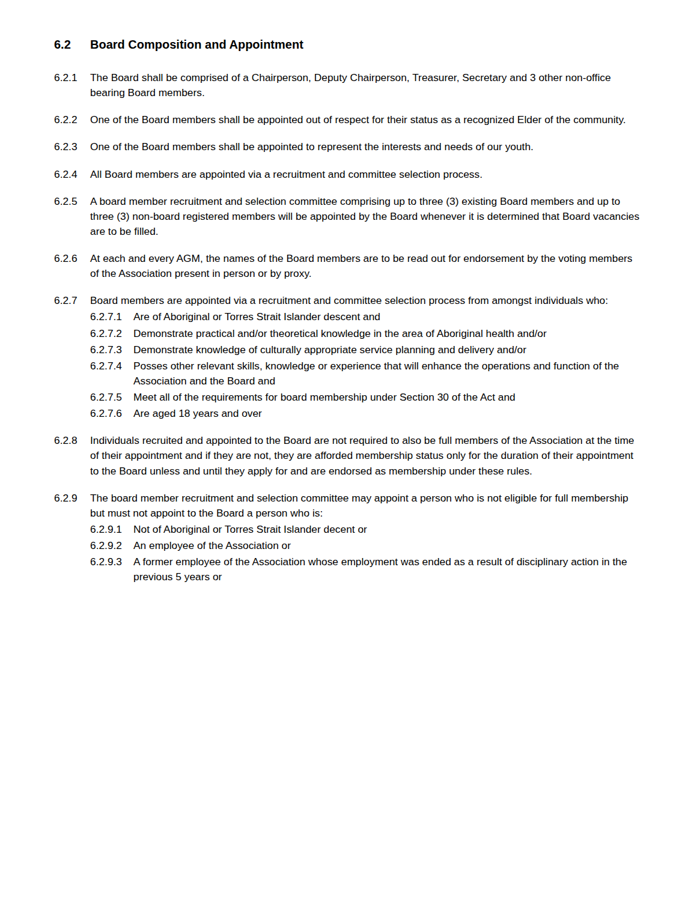6.2 Board Composition and Appointment
6.2.1
The Board shall be comprised of a Chairperson, Deputy Chairperson, Treasurer, Secretary and 3 other non-office bearing Board members.
6.2.2
One of the Board members shall be appointed out of respect for their status as a recognized Elder of the community.
6.2.3
One of the Board members shall be appointed to represent the interests and needs of our youth.
6.2.4
All Board members are appointed via a recruitment and committee selection process.
6.2.5
A board member recruitment and selection committee comprising up to three (3) existing Board members and up to three (3) non-board registered members will be appointed by the Board whenever it is determined that Board vacancies are to be filled.
6.2.6
At each and every AGM, the names of the Board members are to be read out for endorsement by the voting members of the Association present in person or by proxy.
6.2.7
Board members are appointed via a recruitment and committee selection process from amongst individuals who:
6.2.7.1
Are of Aboriginal or Torres Strait Islander descent and
6.2.7.2
Demonstrate practical and/or theoretical knowledge in the area of Aboriginal health and/or
6.2.7.3
Demonstrate knowledge of culturally appropriate service planning and delivery and/or
6.2.7.4
Posses other relevant skills, knowledge or experience that will enhance the operations and function of the Association and the Board and
6.2.7.5
Meet all of the requirements for board membership under Section 30 of the Act and
6.2.7.6
Are aged 18 years and over
6.2.8
Individuals recruited and appointed to the Board are not required to also be full members of the Association at the time of their appointment and if they are not, they are afforded membership status only for the duration of their appointment to the Board unless and until they apply for and are endorsed as membership under these rules.
6.2.9
The board member recruitment and selection committee may appoint a person who is not eligible for full membership but must not appoint to the Board a person who is:
6.2.9.1
Not of Aboriginal or Torres Strait Islander decent or
6.2.9.2
An employee of the Association or
6.2.9.3
A former employee of the Association whose employment was ended as a result of disciplinary action in the previous 5 years or